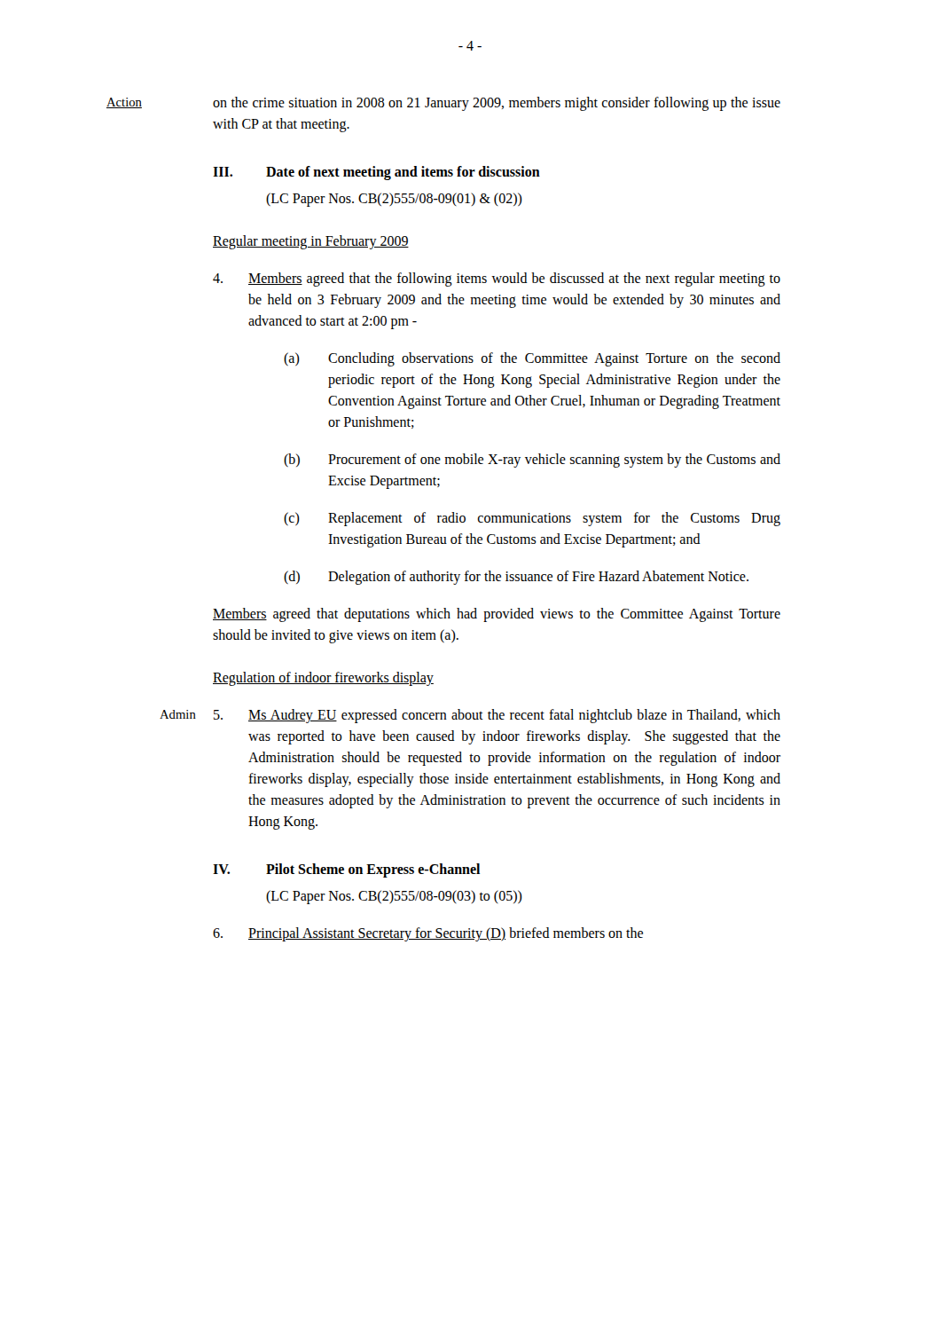- 4 -
Action
on the crime situation in 2008 on 21 January 2009, members might consider following up the issue with CP at that meeting.
III. Date of next meeting and items for discussion
(LC Paper Nos. CB(2)555/08-09(01) & (02))
Regular meeting in February 2009
4. Members agreed that the following items would be discussed at the next regular meeting to be held on 3 February 2009 and the meeting time would be extended by 30 minutes and advanced to start at 2:00 pm -
(a) Concluding observations of the Committee Against Torture on the second periodic report of the Hong Kong Special Administrative Region under the Convention Against Torture and Other Cruel, Inhuman or Degrading Treatment or Punishment;
(b) Procurement of one mobile X-ray vehicle scanning system by the Customs and Excise Department;
(c) Replacement of radio communications system for the Customs Drug Investigation Bureau of the Customs and Excise Department; and
(d) Delegation of authority for the issuance of Fire Hazard Abatement Notice.
Members agreed that deputations which had provided views to the Committee Against Torture should be invited to give views on item (a).
Regulation of indoor fireworks display
Admin 5. Ms Audrey EU expressed concern about the recent fatal nightclub blaze in Thailand, which was reported to have been caused by indoor fireworks display. She suggested that the Administration should be requested to provide information on the regulation of indoor fireworks display, especially those inside entertainment establishments, in Hong Kong and the measures adopted by the Administration to prevent the occurrence of such incidents in Hong Kong.
IV. Pilot Scheme on Express e-Channel
(LC Paper Nos. CB(2)555/08-09(03) to (05))
6. Principal Assistant Secretary for Security (D) briefed members on the